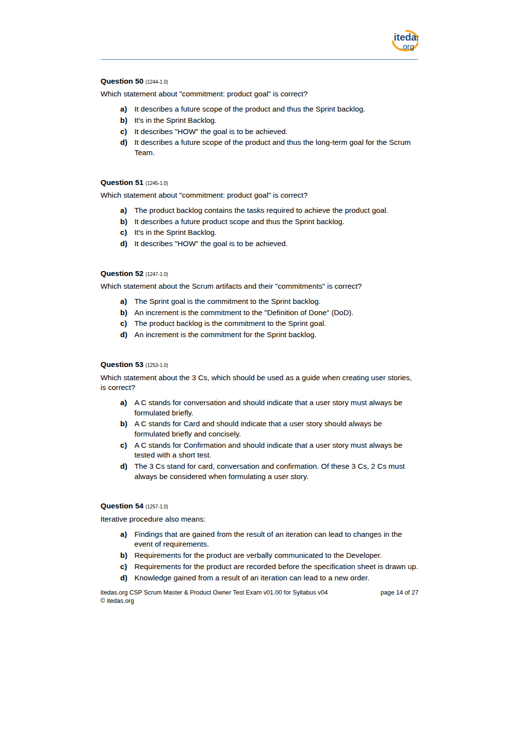itedas .org
Question 50 (1244-1.0)
Which statement about "commitment: product goal" is correct?
a) It describes a future scope of the product and thus the Sprint backlog.
b) It's in the Sprint Backlog.
c) It describes "HOW" the goal is to be achieved.
d) It describes a future scope of the product and thus the long-term goal for the Scrum Team.
Question 51 (1245-1.0)
Which statement about "commitment: product goal" is correct?
a) The product backlog contains the tasks required to achieve the product goal.
b) It describes a future product scope and thus the Sprint backlog.
c) It's in the Sprint Backlog.
d) It describes "HOW" the goal is to be achieved.
Question 52 (1247-1.0)
Which statement about the Scrum artifacts and their "commitments" is correct?
a) The Sprint goal is the commitment to the Sprint backlog.
b) An increment is the commitment to the "Definition of Done" (DoD).
c) The product backlog is the commitment to the Sprint goal.
d) An increment is the commitment for the Sprint backlog.
Question 53 (1253-1.0)
Which statement about the 3 Cs, which should be used as a guide when creating user stories, is correct?
a) A C stands for conversation and should indicate that a user story must always be formulated briefly.
b) A C stands for Card and should indicate that a user story should always be formulated briefly and concisely.
c) A C stands for Confirmation and should indicate that a user story must always be tested with a short test.
d) The 3 Cs stand for card, conversation and confirmation. Of these 3 Cs, 2 Cs must always be considered when formulating a user story.
Question 54 (1257-1.0)
Iterative procedure also means:
a) Findings that are gained from the result of an iteration can lead to changes in the event of requirements.
b) Requirements for the product are verbally communicated to the Developer.
c) Requirements for the product are recorded before the specification sheet is drawn up.
d) Knowledge gained from a result of an iteration can lead to a new order.
itedas.org CSP Scrum Master & Product Owner Test Exam v01.00 for Syllabus v04
© itedas.org
page 14 of 27